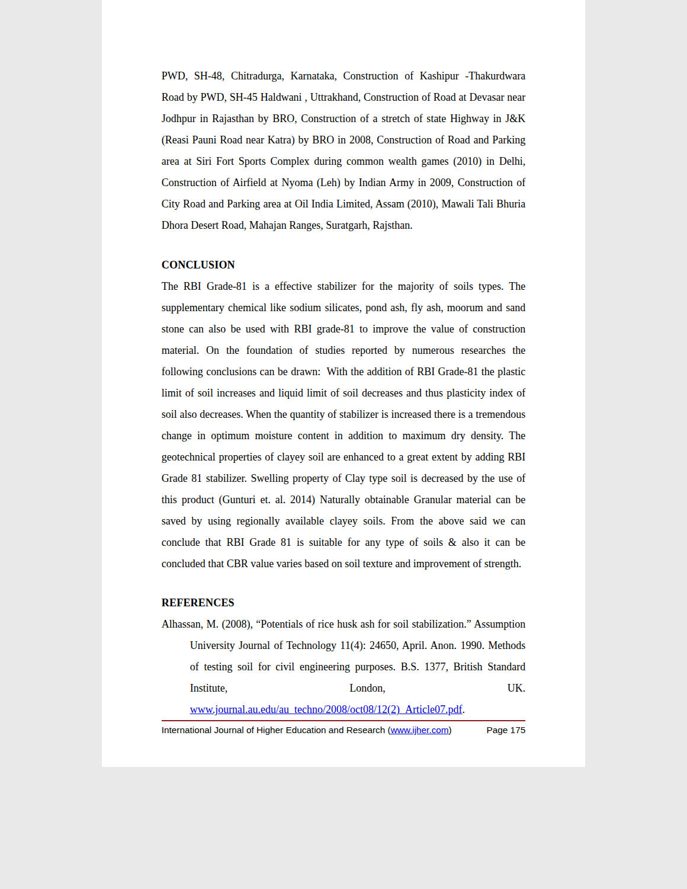PWD, SH-48, Chitradurga, Karnataka, Construction of Kashipur -Thakurdwara Road by PWD, SH-45 Haldwani , Uttrakhand, Construction of Road at Devasar near Jodhpur in Rajasthan by BRO, Construction of a stretch of state Highway in J&K (Reasi Pauni Road near Katra) by BRO in 2008, Construction of Road and Parking area at Siri Fort Sports Complex during common wealth games (2010) in Delhi, Construction of Airfield at Nyoma (Leh) by Indian Army in 2009, Construction of City Road and Parking area at Oil India Limited, Assam (2010), Mawali Tali Bhuria Dhora Desert Road, Mahajan Ranges, Suratgarh, Rajsthan.
Conclusion
The RBI Grade-81 is a effective stabilizer for the majority of soils types. The supplementary chemical like sodium silicates, pond ash, fly ash, moorum and sand stone can also be used with RBI grade-81 to improve the value of construction material. On the foundation of studies reported by numerous researches the following conclusions can be drawn: With the addition of RBI Grade-81 the plastic limit of soil increases and liquid limit of soil decreases and thus plasticity index of soil also decreases. When the quantity of stabilizer is increased there is a tremendous change in optimum moisture content in addition to maximum dry density. The geotechnical properties of clayey soil are enhanced to a great extent by adding RBI Grade 81 stabilizer. Swelling property of Clay type soil is decreased by the use of this product (Gunturi et. al. 2014) Naturally obtainable Granular material can be saved by using regionally available clayey soils. From the above said we can conclude that RBI Grade 81 is suitable for any type of soils & also it can be concluded that CBR value varies based on soil texture and improvement of strength.
References
Alhassan, M. (2008), “Potentials of rice husk ash for soil stabilization.” Assumption University Journal of Technology 11(4): 24650, April. Anon. 1990. Methods of testing soil for civil engineering purposes. B.S. 1377, British Standard Institute, London, UK. www.journal.au.edu/au_techno/2008/oct08/12(2)_Article07.pdf.
International Journal of Higher Education and Research (www.ijher.com) Page 175